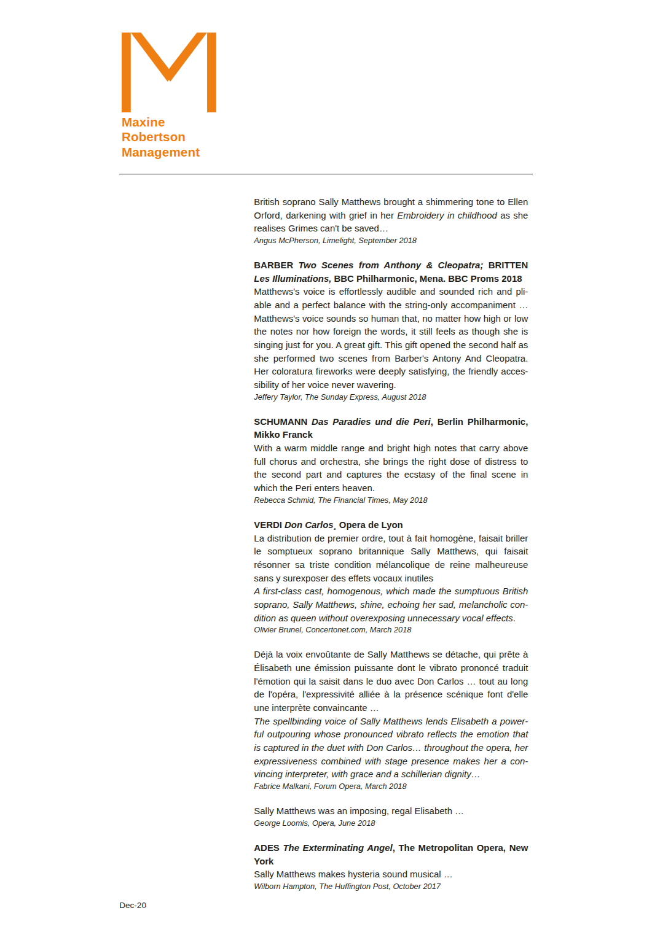Maxine
Robertson
Management
British soprano Sally Matthews brought a shimmering tone to Ellen Orford, darkening with grief in her Embroidery in childhood as she realises Grimes can't be saved…
Angus McPherson, Limelight, September 2018
BARBER Two Scenes from Anthony & Cleopatra; BRITTEN Les Illuminations, BBC Philharmonic, Mena. BBC Proms 2018
Matthews's voice is effortlessly audible and sounded rich and pliable and a perfect balance with the string-only accompaniment … Matthews's voice sounds so human that, no matter how high or low the notes nor how foreign the words, it still feels as though she is singing just for you. A great gift. This gift opened the second half as she performed two scenes from Barber's Antony And Cleopatra. Her coloratura fireworks were deeply satisfying, the friendly accessibility of her voice never wavering.
Jeffery Taylor, The Sunday Express, August 2018
SCHUMANN Das Paradies und die Peri, Berlin Philharmonic, Mikko Franck
With a warm middle range and bright high notes that carry above full chorus and orchestra, she brings the right dose of distress to the second part and captures the ecstasy of the final scene in which the Peri enters heaven.
Rebecca Schmid, The Financial Times, May 2018
VERDI Don Carlos¸ Opera de Lyon
La distribution de premier ordre, tout à fait homogène, faisait briller le somptueux soprano britannique Sally Matthews, qui faisait résonner sa triste condition mélancolique de reine malheureuse sans y surexposer des effets vocaux inutiles
A first-class cast, homogenous, which made the sumptuous British soprano, Sally Matthews, shine, echoing her sad, melancholic condition as queen without overexposing unnecessary vocal effects.
Olivier Brunel, Concertonet.com, March 2018
Déjà la voix envoûtante de Sally Matthews se détache, qui prête à Élisabeth une émission puissante dont le vibrato prononcé traduit l'émotion qui la saisit dans le duo avec Don Carlos … tout au long de l'opéra, l'expressivité alliée à la présence scénique font d'elle une interprète convaincante …
The spellbinding voice of Sally Matthews lends Elisabeth a powerful outpouring whose pronounced vibrato reflects the emotion that is captured in the duet with Don Carlos… throughout the opera, her expressiveness combined with stage presence makes her a convincing interpreter, with grace and a schillerian dignity…
Fabrice Malkani, Forum Opera, March 2018
Sally Matthews was an imposing, regal Elisabeth …
George Loomis, Opera, June 2018
ADES The Exterminating Angel, The Metropolitan Opera, New York
Sally Matthews makes hysteria sound musical …
Wilborn Hampton, The Huffington Post, October 2017
Dec-20